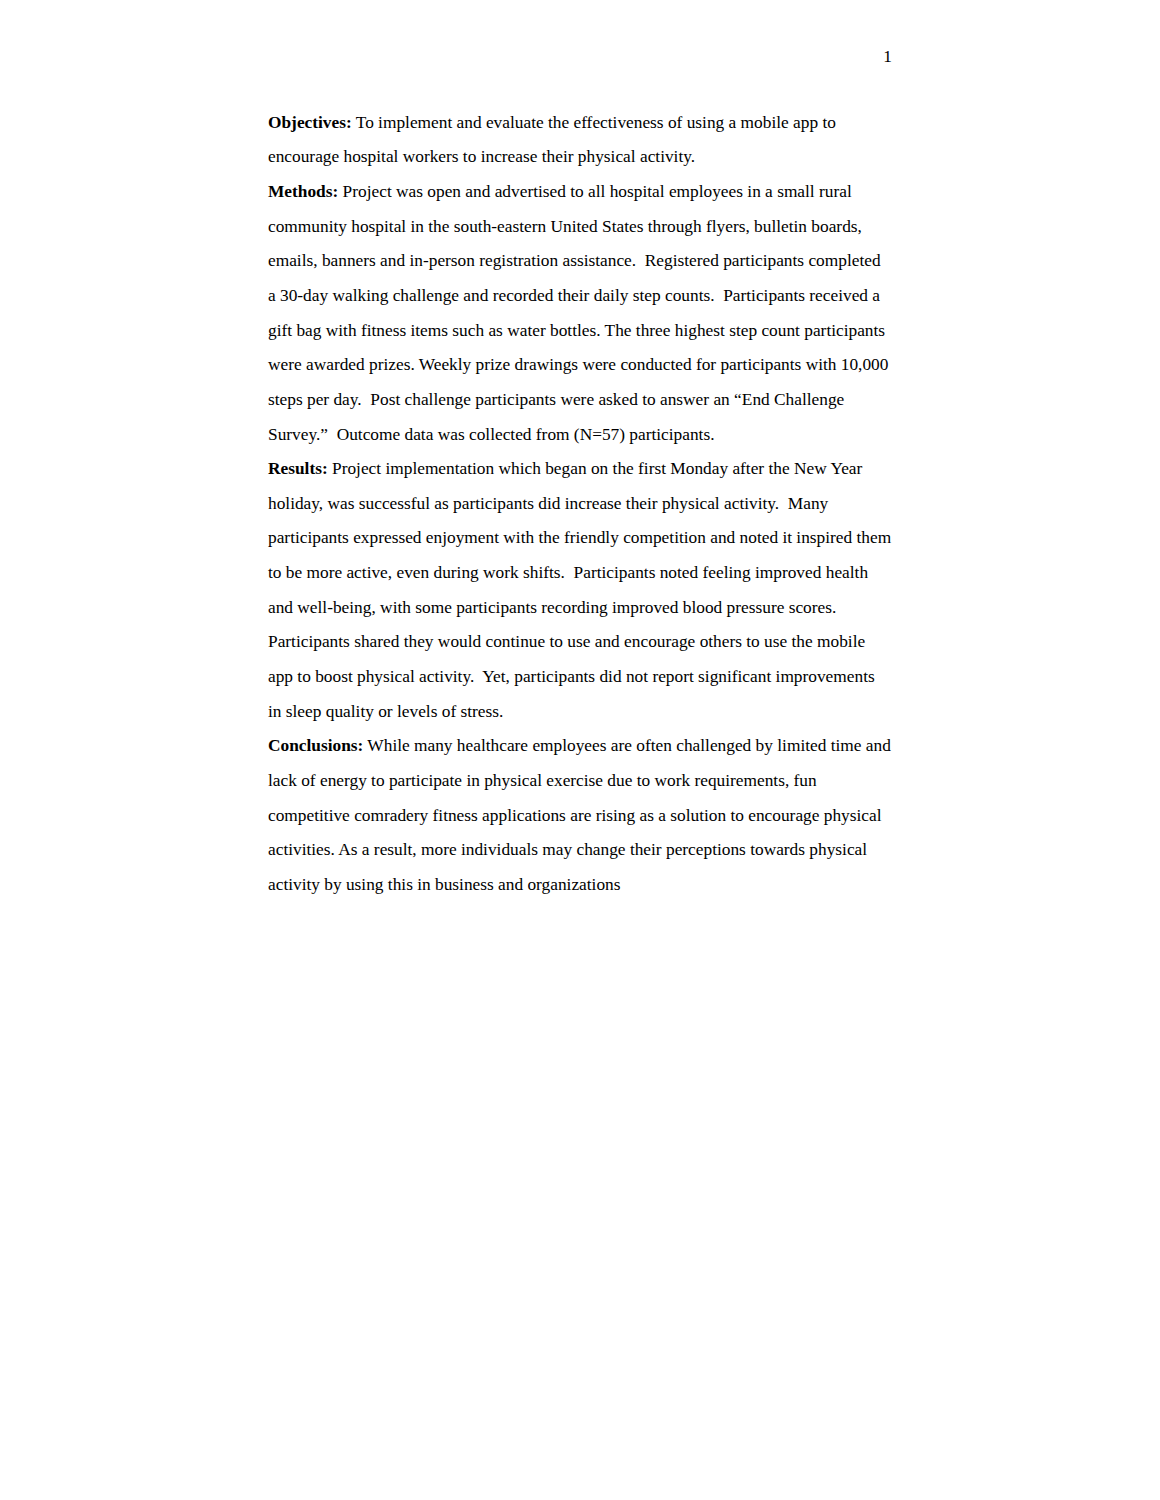1
Objectives: To implement and evaluate the effectiveness of using a mobile app to encourage hospital workers to increase their physical activity.
Methods: Project was open and advertised to all hospital employees in a small rural community hospital in the south-eastern United States through flyers, bulletin boards, emails, banners and in-person registration assistance. Registered participants completed a 30-day walking challenge and recorded their daily step counts. Participants received a gift bag with fitness items such as water bottles. The three highest step count participants were awarded prizes. Weekly prize drawings were conducted for participants with 10,000 steps per day. Post challenge participants were asked to answer an “End Challenge Survey.” Outcome data was collected from (N=57) participants.
Results: Project implementation which began on the first Monday after the New Year holiday, was successful as participants did increase their physical activity. Many participants expressed enjoyment with the friendly competition and noted it inspired them to be more active, even during work shifts. Participants noted feeling improved health and well-being, with some participants recording improved blood pressure scores. Participants shared they would continue to use and encourage others to use the mobile app to boost physical activity. Yet, participants did not report significant improvements in sleep quality or levels of stress.
Conclusions: While many healthcare employees are often challenged by limited time and lack of energy to participate in physical exercise due to work requirements, fun competitive comradery fitness applications are rising as a solution to encourage physical activities. As a result, more individuals may change their perceptions towards physical activity by using this in business and organizations